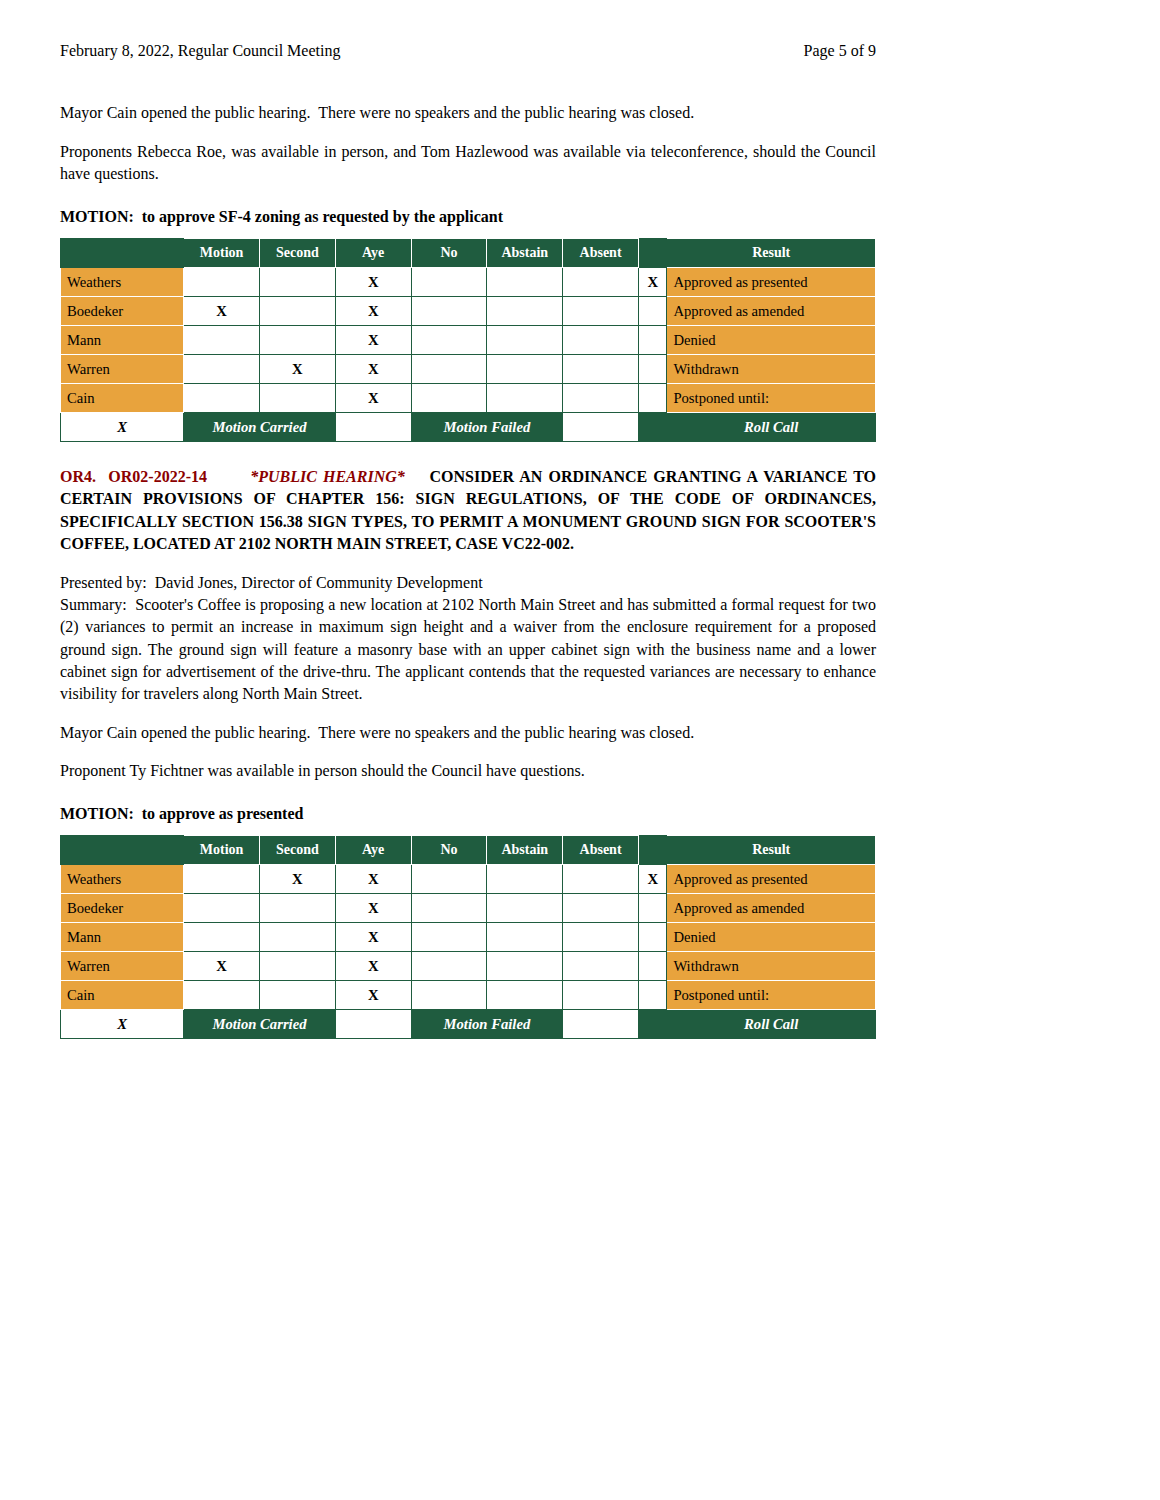February 8, 2022, Regular Council Meeting Page 5 of 9
Mayor Cain opened the public hearing. There were no speakers and the public hearing was closed.
Proponents Rebecca Roe, was available in person, and Tom Hazlewood was available via teleconference, should the Council have questions.
MOTION: to approve SF-4 zoning as requested by the applicant
| | Motion | Second | Aye | No | Abstain | Absent | | Result |
| --- | --- | --- | --- | --- | --- | --- | --- | --- |
| Weathers | | | X | | | | X | Approved as presented |
| Boedeker | X | | X | | | | | Approved as amended |
| Mann | | | X | | | | | Denied |
| Warren | | X | X | | | | | Withdrawn |
| Cain | | | X | | | | | Postponed until: |
| X | Motion Carried | | Motion Failed | | | Roll Call |
OR4. OR02-2022-14 *PUBLIC HEARING* CONSIDER AN ORDINANCE GRANTING A VARIANCE TO CERTAIN PROVISIONS OF CHAPTER 156: SIGN REGULATIONS, OF THE CODE OF ORDINANCES, SPECIFICALLY SECTION 156.38 SIGN TYPES, TO PERMIT A MONUMENT GROUND SIGN FOR SCOOTER'S COFFEE, LOCATED AT 2102 NORTH MAIN STREET, CASE VC22-002.
Presented by: David Jones, Director of Community Development
Summary: Scooter's Coffee is proposing a new location at 2102 North Main Street and has submitted a formal request for two (2) variances to permit an increase in maximum sign height and a waiver from the enclosure requirement for a proposed ground sign. The ground sign will feature a masonry base with an upper cabinet sign with the business name and a lower cabinet sign for advertisement of the drive-thru. The applicant contends that the requested variances are necessary to enhance visibility for travelers along North Main Street.
Mayor Cain opened the public hearing. There were no speakers and the public hearing was closed.
Proponent Ty Fichtner was available in person should the Council have questions.
MOTION: to approve as presented
| | Motion | Second | Aye | No | Abstain | Absent | | Result |
| --- | --- | --- | --- | --- | --- | --- | --- | --- |
| Weathers | | X | X | | | | X | Approved as presented |
| Boedeker | | | X | | | | | Approved as amended |
| Mann | | | X | | | | | Denied |
| Warren | X | | X | | | | | Withdrawn |
| Cain | | | X | | | | | Postponed until: |
| X | Motion Carried | | Motion Failed | | | Roll Call |